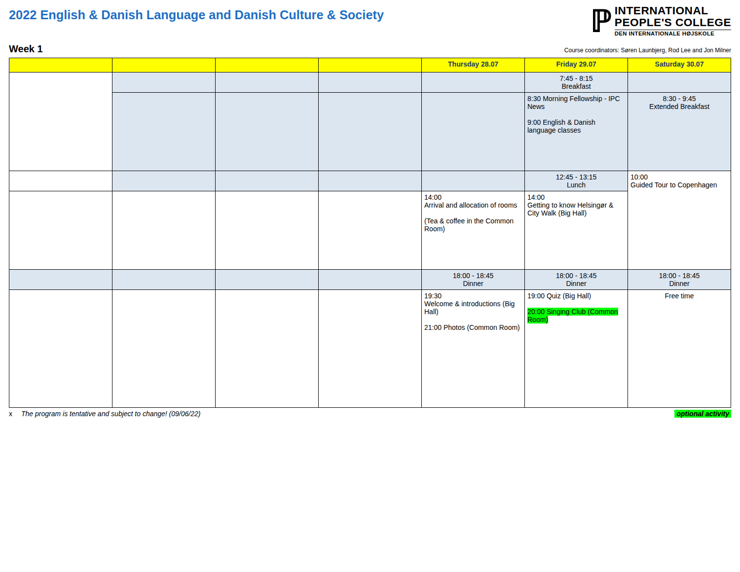2022 English & Danish Language and Danish Culture & Society
ℙ
INTERNATIONAL
PEOPLE'S COLLEGE
DEN INTERNATIONALE HØJSKOLE
Week 1
Course coordinators: Søren Launbjerg, Rod Lee and Jon Milner
| | | | | Thursday 28.07 | Friday 29.07 | Saturday 30.07 |
| --- | --- | --- | --- | --- | --- | --- |
| | | | | | 7:45 ‑ 8:15 Breakfast | |
| | | | | 8:30 Morning Fellowship ‑ IPC News 9:00 English & Danish language classes | 8:30 ‑ 9:45 Extended Breakfast |
| | | | | | 12:45 ‑ 13:15 Lunch | 10:00 Guided Tour to Copenhagen |
| | | | | 14:00 Arrival and allocation of rooms (Tea & coffee in the Common Room) | 14:00 Getting to know Helsingør & City Walk (Big Hall) |
| | | | | 18:00 ‑ 18:45 Dinner | 18:00 ‑ 18:45 Dinner | 18:00 ‑ 18:45 Dinner |
| | | | | 19:30 Welcome & introductions (Big Hall) 21:00 Photos (Common Room) | 19:00 Quiz (Big Hall) 20:00 Singing Club (Common Room) | Free time |
xThe program is tentative and subject to change! (09/06/22)
optional activity